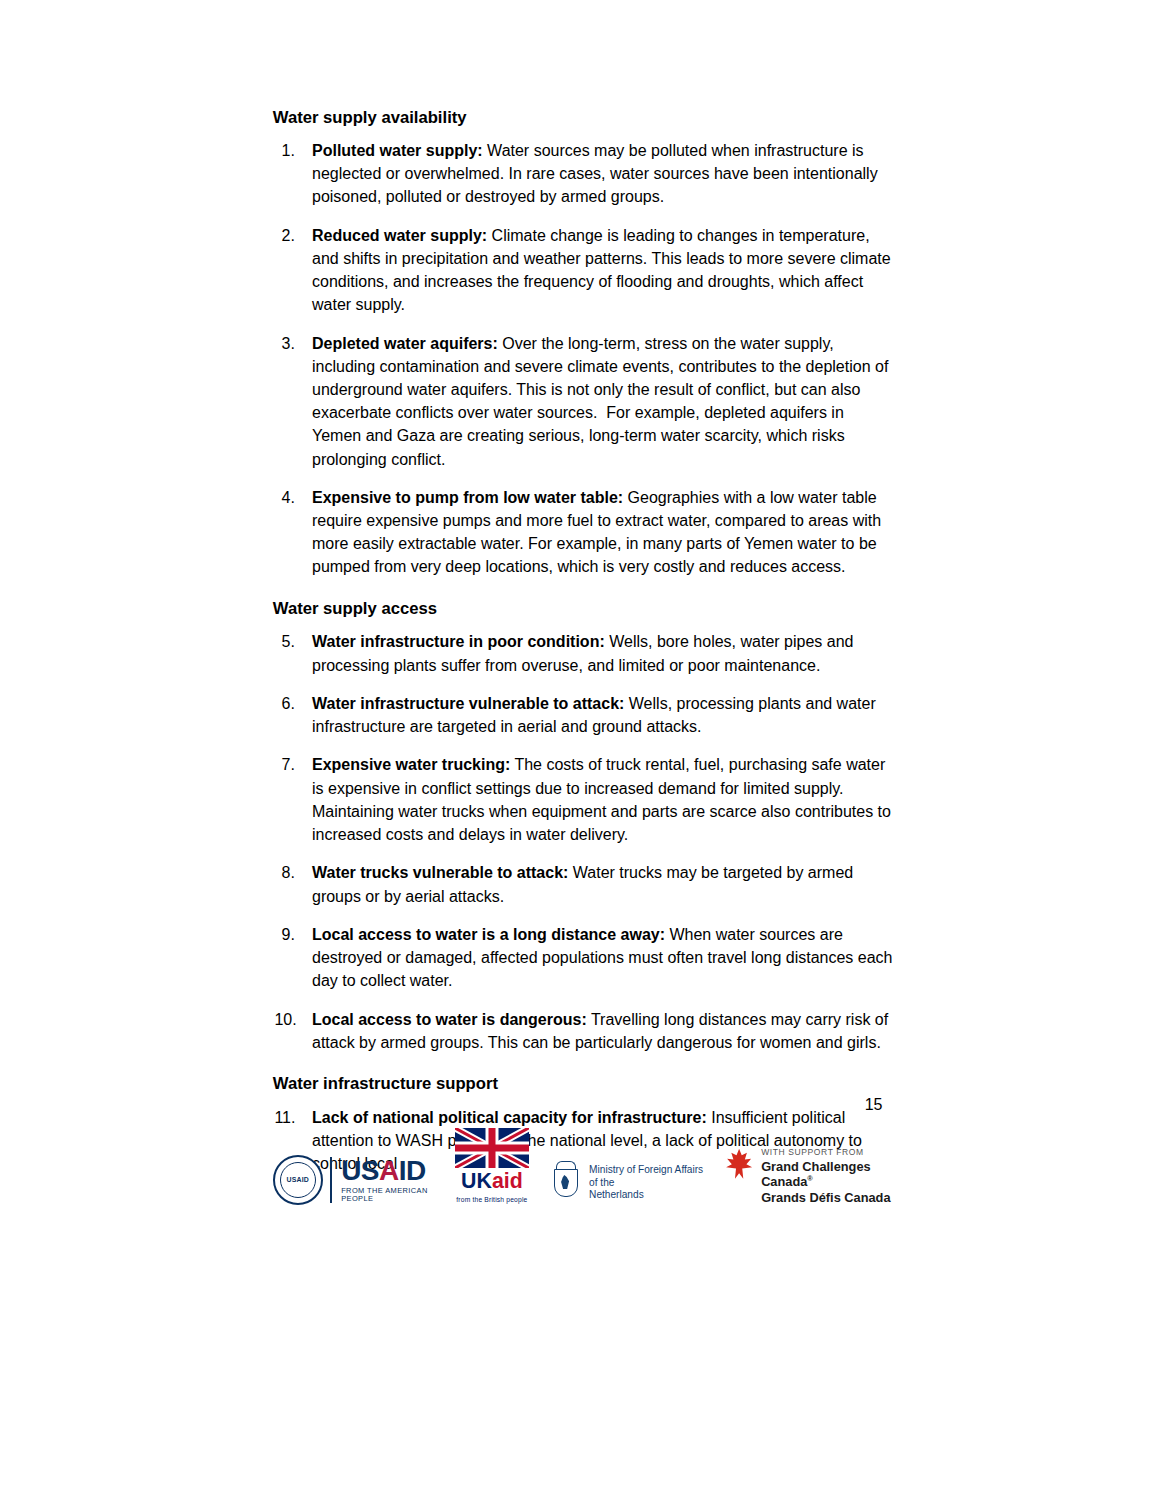Water supply availability
1. Polluted water supply: Water sources may be polluted when infrastructure is neglected or overwhelmed. In rare cases, water sources have been intentionally poisoned, polluted or destroyed by armed groups.
2. Reduced water supply: Climate change is leading to changes in temperature, and shifts in precipitation and weather patterns. This leads to more severe climate conditions, and increases the frequency of flooding and droughts, which affect water supply.
3. Depleted water aquifers: Over the long-term, stress on the water supply, including contamination and severe climate events, contributes to the depletion of underground water aquifers. This is not only the result of conflict, but can also exacerbate conflicts over water sources. For example, depleted aquifers in Yemen and Gaza are creating serious, long-term water scarcity, which risks prolonging conflict.
4. Expensive to pump from low water table: Geographies with a low water table require expensive pumps and more fuel to extract water, compared to areas with more easily extractable water. For example, in many parts of Yemen water to be pumped from very deep locations, which is very costly and reduces access.
Water supply access
5. Water infrastructure in poor condition: Wells, bore holes, water pipes and processing plants suffer from overuse, and limited or poor maintenance.
6. Water infrastructure vulnerable to attack: Wells, processing plants and water infrastructure are targeted in aerial and ground attacks.
7. Expensive water trucking: The costs of truck rental, fuel, purchasing safe water is expensive in conflict settings due to increased demand for limited supply. Maintaining water trucks when equipment and parts are scarce also contributes to increased costs and delays in water delivery.
8. Water trucks vulnerable to attack: Water trucks may be targeted by armed groups or by aerial attacks.
9. Local access to water is a long distance away: When water sources are destroyed or damaged, affected populations must often travel long distances each day to collect water.
10. Local access to water is dangerous: Travelling long distances may carry risk of attack by armed groups. This can be particularly dangerous for women and girls.
Water infrastructure support
11. Lack of national political capacity for infrastructure: Insufficient political attention to WASH policies at the national level, a lack of political autonomy to control local
15
USAID
USAID FROM THE AMERICAN PEOPLE
UKaid
from the British people
Ministry of Foreign Affairs of the
Netherlands
WITH SUPPORT FROM Grand Challenges Canada® Grands Défis Canada